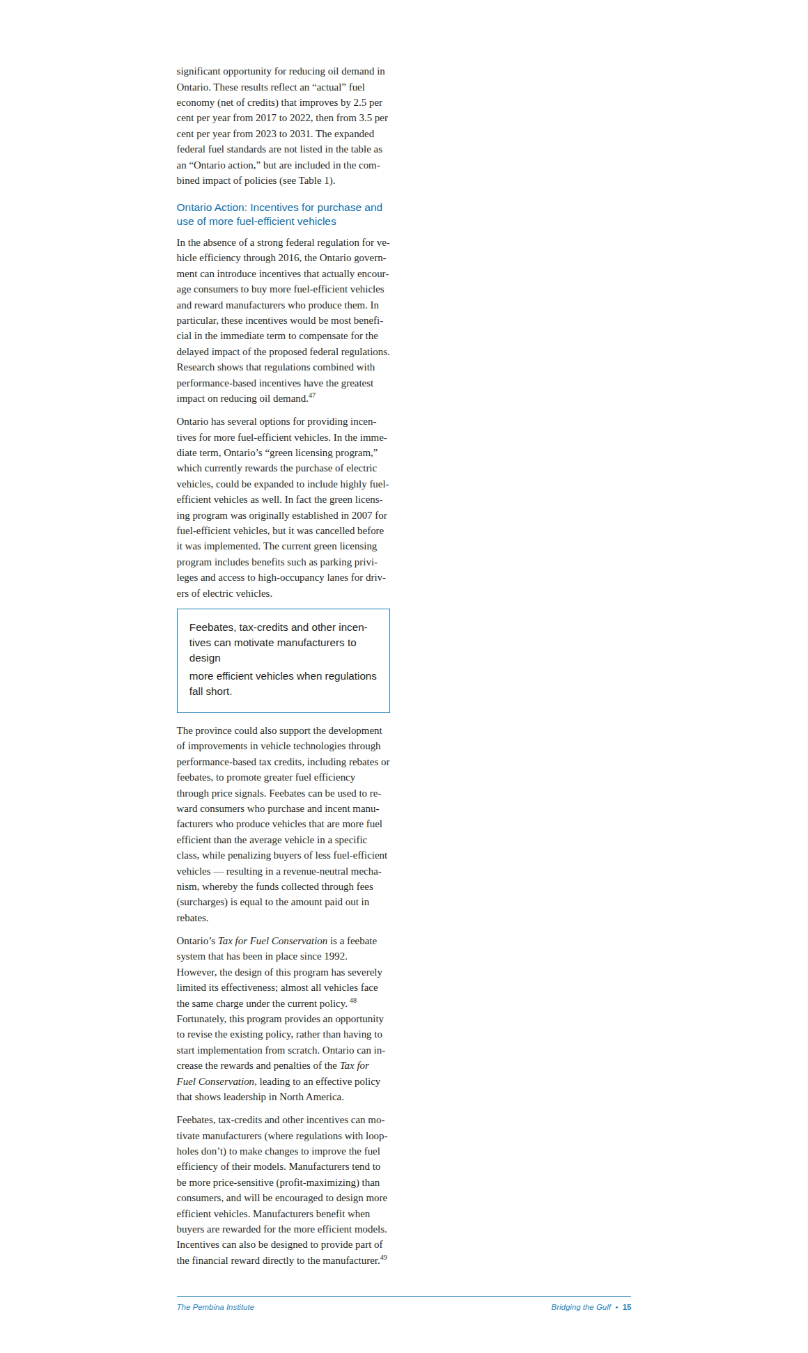significant opportunity for reducing oil demand in Ontario. These results reflect an “actual” fuel economy (net of credits) that improves by 2.5 per cent per year from 2017 to 2022, then from 3.5 per cent per year from 2023 to 2031. The expanded federal fuel standards are not listed in the table as an “Ontario action,” but are included in the combined impact of policies (see Table 1).
Ontario Action: Incentives for purchase and use of more fuel-efficient vehicles
In the absence of a strong federal regulation for vehicle efficiency through 2016, the Ontario government can introduce incentives that actually encourage consumers to buy more fuel-efficient vehicles and reward manufacturers who produce them. In particular, these incentives would be most beneficial in the immediate term to compensate for the delayed impact of the proposed federal regulations. Research shows that regulations combined with performance-based incentives have the greatest impact on reducing oil demand.47
Ontario has several options for providing incentives for more fuel-efficient vehicles. In the immediate term, Ontario’s “green licensing program,” which currently rewards the purchase of electric vehicles, could be expanded to include highly fuel-efficient vehicles as well. In fact the green licensing program was originally established in 2007 for fuel-efficient vehicles, but it was cancelled before it was implemented. The current green licensing program includes benefits such as parking privileges and access to high-occupancy lanes for drivers of electric vehicles.
Feebates, tax-credits and other incentives can motivate manufacturers to design
more efficient vehicles when regulations fall short.
The province could also support the development of improvements in vehicle technologies through performance-based tax credits, including rebates or feebates, to promote greater fuel efficiency through price signals. Feebates can be used to reward consumers who purchase and incent manufacturers who produce vehicles that are more fuel efficient than the average vehicle in a specific class, while penalizing buyers of less fuel-efficient vehicles — resulting in a revenue-neutral mechanism, whereby the funds collected through fees (surcharges) is equal to the amount paid out in rebates.
Ontario’s Tax for Fuel Conservation is a feebate system that has been in place since 1992. However, the design of this program has severely limited its effectiveness; almost all vehicles face the same charge under the current policy. 48 Fortunately, this program provides an opportunity to revise the existing policy, rather than having to start implementation from scratch. Ontario can increase the rewards and penalties of the Tax for Fuel Conservation, leading to an effective policy that shows leadership in North America.
Feebates, tax-credits and other incentives can motivate manufacturers (where regulations with loopholes don’t) to make changes to improve the fuel efficiency of their models. Manufacturers tend to be more price-sensitive (profit-maximizing) than consumers, and will be encouraged to design more efficient vehicles. Manufacturers benefit when buyers are rewarded for the more efficient models. Incentives can also be designed to provide part of the financial reward directly to the manufacturer.49
The Pembina Institute
Bridging the Gulf • 15